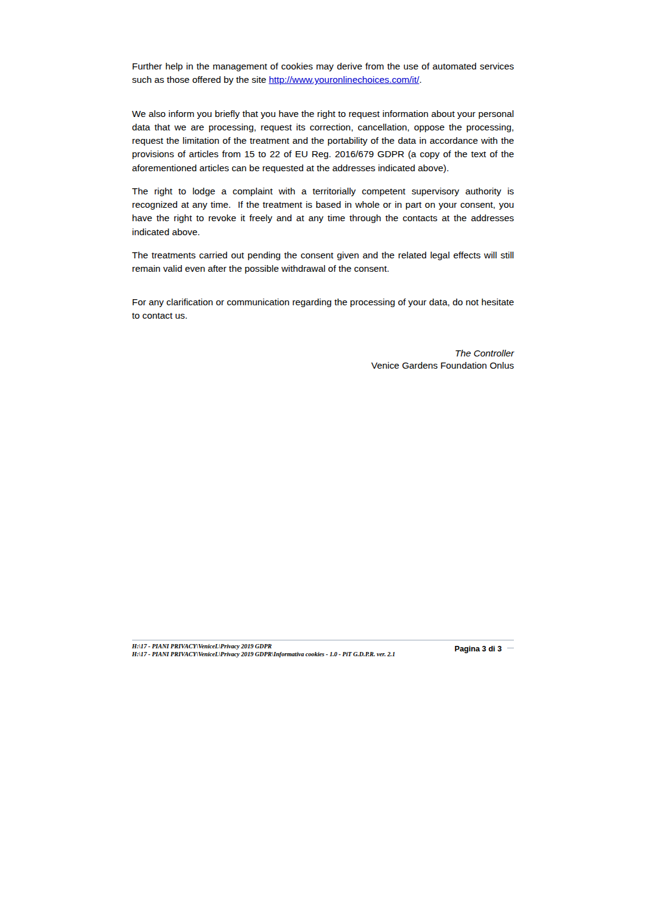Further help in the management of cookies may derive from the use of automated services such as those offered by the site http://www.youronlinechoices.com/it/.
We also inform you briefly that you have the right to request information about your personal data that we are processing, request its correction, cancellation, oppose the processing, request the limitation of the treatment and the portability of the data in accordance with the provisions of articles from 15 to 22 of EU Reg. 2016/679 GDPR (a copy of the text of the aforementioned articles can be requested at the addresses indicated above).
The right to lodge a complaint with a territorially competent supervisory authority is recognized at any time. If the treatment is based in whole or in part on your consent, you have the right to revoke it freely and at any time through the contacts at the addresses indicated above.
The treatments carried out pending the consent given and the related legal effects will still remain valid even after the possible withdrawal of the consent.
For any clarification or communication regarding the processing of your data, do not hesitate to contact us.
The Controller
Venice Gardens Foundation Onlus
H:\17 - PIANI PRIVACY\VeniceL\Privacy 2019 GDPR
H:\17 - PIANI PRIVACY\VeniceL\Privacy 2019 GDPR\Informativa cookies - 1.0 - PiT G.D.P.R. ver. 2.1
Pagina 3 di 3